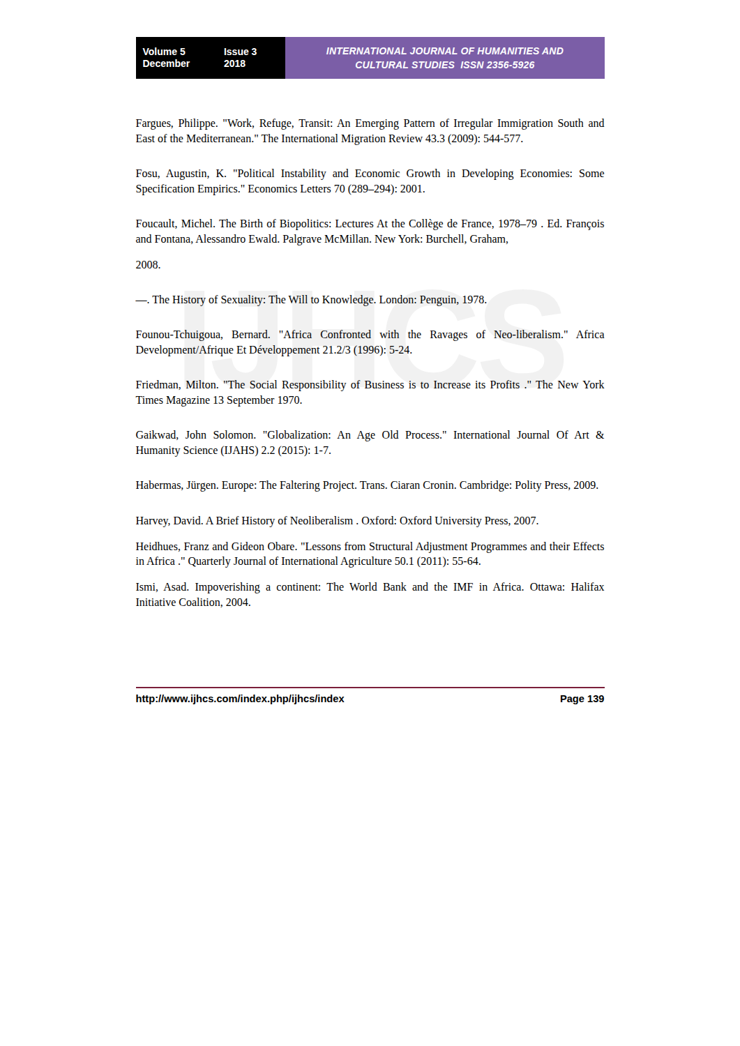| Volume 5 | Issue 3 |
| December | 2018 |
INTERNATIONAL JOURNAL OF HUMANITIES AND
CULTURAL STUDIES ISSN 2356-5926
IJHCS
Fargues, Philippe. "Work, Refuge, Transit: An Emerging Pattern of Irregular Immigration South and East of the Mediterranean." The International Migration Review 43.3 (2009): 544-577.
Fosu, Augustin, K. "Political Instability and Economic Growth in Developing Economies: Some Specification Empirics." Economics Letters 70 (289–294): 2001.
Foucault, Michel. The Birth of Biopolitics: Lectures At the Collège de France, 1978–79 . Ed. François and Fontana, Alessandro Ewald. Palgrave McMillan. New York: Burchell, Graham,
2008.
—. The History of Sexuality: The Will to Knowledge. London: Penguin, 1978.
Founou-Tchuigoua, Bernard. "Africa Confronted with the Ravages of Neo-liberalism." Africa Development/Afrique Et Développement 21.2/3 (1996): 5-24.
Friedman, Milton. "The Social Responsibility of Business is to Increase its Profits ." The New York Times Magazine 13 September 1970.
Gaikwad, John Solomon. "Globalization: An Age Old Process." International Journal Of Art & Humanity Science (IJAHS) 2.2 (2015): 1-7.
Habermas, Jürgen. Europe: The Faltering Project. Trans. Ciaran Cronin. Cambridge: Polity Press, 2009.
Harvey, David. A Brief History of Neoliberalism . Oxford: Oxford University Press, 2007.
Heidhues, Franz and Gideon Obare. "Lessons from Structural Adjustment Programmes and their Effects in Africa ." Quarterly Journal of International Agriculture 50.1 (2011): 55-64.
Ismi, Asad. Impoverishing a continent: The World Bank and the IMF in Africa. Ottawa: Halifax Initiative Coalition, 2004.
http://www.ijhcs.com/index.php/ijhcs/index
Page 139